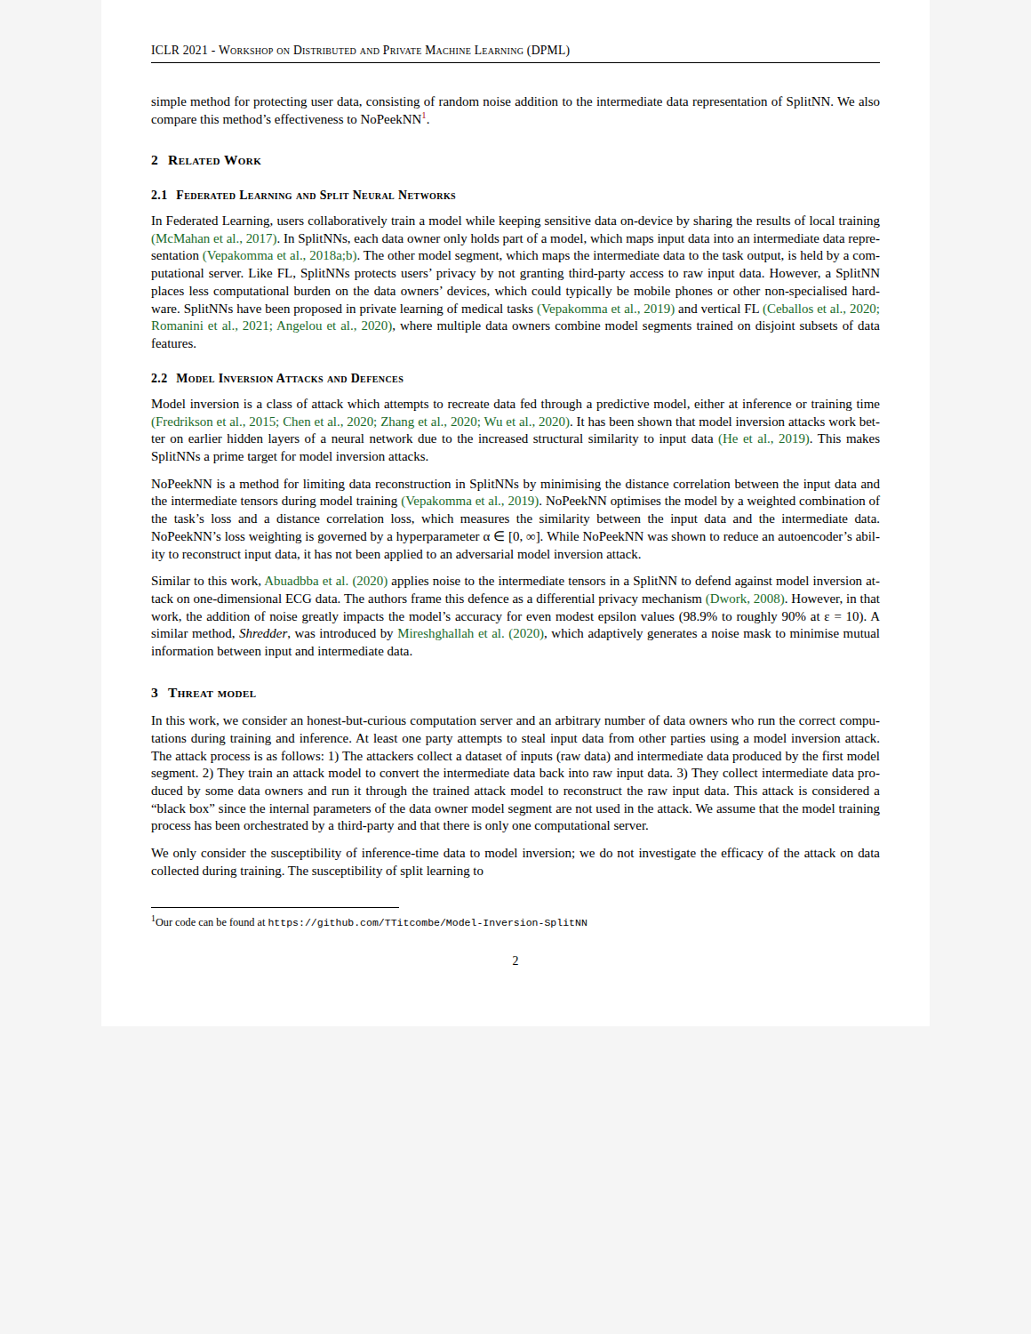ICLR 2021 - Workshop on Distributed and Private Machine Learning (DPML)
simple method for protecting user data, consisting of random noise addition to the intermediate data representation of SplitNN. We also compare this method’s effectiveness to NoPeekNN1.
2 Related Work
2.1 Federated Learning and Split Neural Networks
In Federated Learning, users collaboratively train a model while keeping sensitive data on-device by sharing the results of local training (McMahan et al., 2017). In SplitNNs, each data owner only holds part of a model, which maps input data into an intermediate data representation (Vepakomma et al., 2018a;b). The other model segment, which maps the intermediate data to the task output, is held by a computational server. Like FL, SplitNNs protects users’ privacy by not granting third-party access to raw input data. However, a SplitNN places less computational burden on the data owners’ devices, which could typically be mobile phones or other non-specialised hardware. SplitNNs have been proposed in private learning of medical tasks (Vepakomma et al., 2019) and vertical FL (Ceballos et al., 2020; Romanini et al., 2021; Angelou et al., 2020), where multiple data owners combine model segments trained on disjoint subsets of data features.
2.2 Model Inversion Attacks and Defences
Model inversion is a class of attack which attempts to recreate data fed through a predictive model, either at inference or training time (Fredrikson et al., 2015; Chen et al., 2020; Zhang et al., 2020; Wu et al., 2020). It has been shown that model inversion attacks work better on earlier hidden layers of a neural network due to the increased structural similarity to input data (He et al., 2019). This makes SplitNNs a prime target for model inversion attacks.
NoPeekNN is a method for limiting data reconstruction in SplitNNs by minimising the distance correlation between the input data and the intermediate tensors during model training (Vepakomma et al., 2019). NoPeekNN optimises the model by a weighted combination of the task’s loss and a distance correlation loss, which measures the similarity between the input data and the intermediate data. NoPeekNN’s loss weighting is governed by a hyperparameter α ∈ [0, ∞]. While NoPeekNN was shown to reduce an autoencoder’s ability to reconstruct input data, it has not been applied to an adversarial model inversion attack.
Similar to this work, Abuadbba et al. (2020) applies noise to the intermediate tensors in a SplitNN to defend against model inversion attack on one-dimensional ECG data. The authors frame this defence as a differential privacy mechanism (Dwork, 2008). However, in that work, the addition of noise greatly impacts the model’s accuracy for even modest epsilon values (98.9% to roughly 90% at ε = 10). A similar method, Shredder, was introduced by Mireshghallah et al. (2020), which adaptively generates a noise mask to minimise mutual information between input and intermediate data.
3 Threat model
In this work, we consider an honest-but-curious computation server and an arbitrary number of data owners who run the correct computations during training and inference. At least one party attempts to steal input data from other parties using a model inversion attack. The attack process is as follows: 1) The attackers collect a dataset of inputs (raw data) and intermediate data produced by the first model segment. 2) They train an attack model to convert the intermediate data back into raw input data. 3) They collect intermediate data produced by some data owners and run it through the trained attack model to reconstruct the raw input data. This attack is considered a “black box” since the internal parameters of the data owner model segment are not used in the attack. We assume that the model training process has been orchestrated by a third-party and that there is only one computational server.
We only consider the susceptibility of inference-time data to model inversion; we do not investigate the efficacy of the attack on data collected during training. The susceptibility of split learning to
1 Our code can be found at https://github.com/TTitcombe/Model-Inversion-SplitNN
2